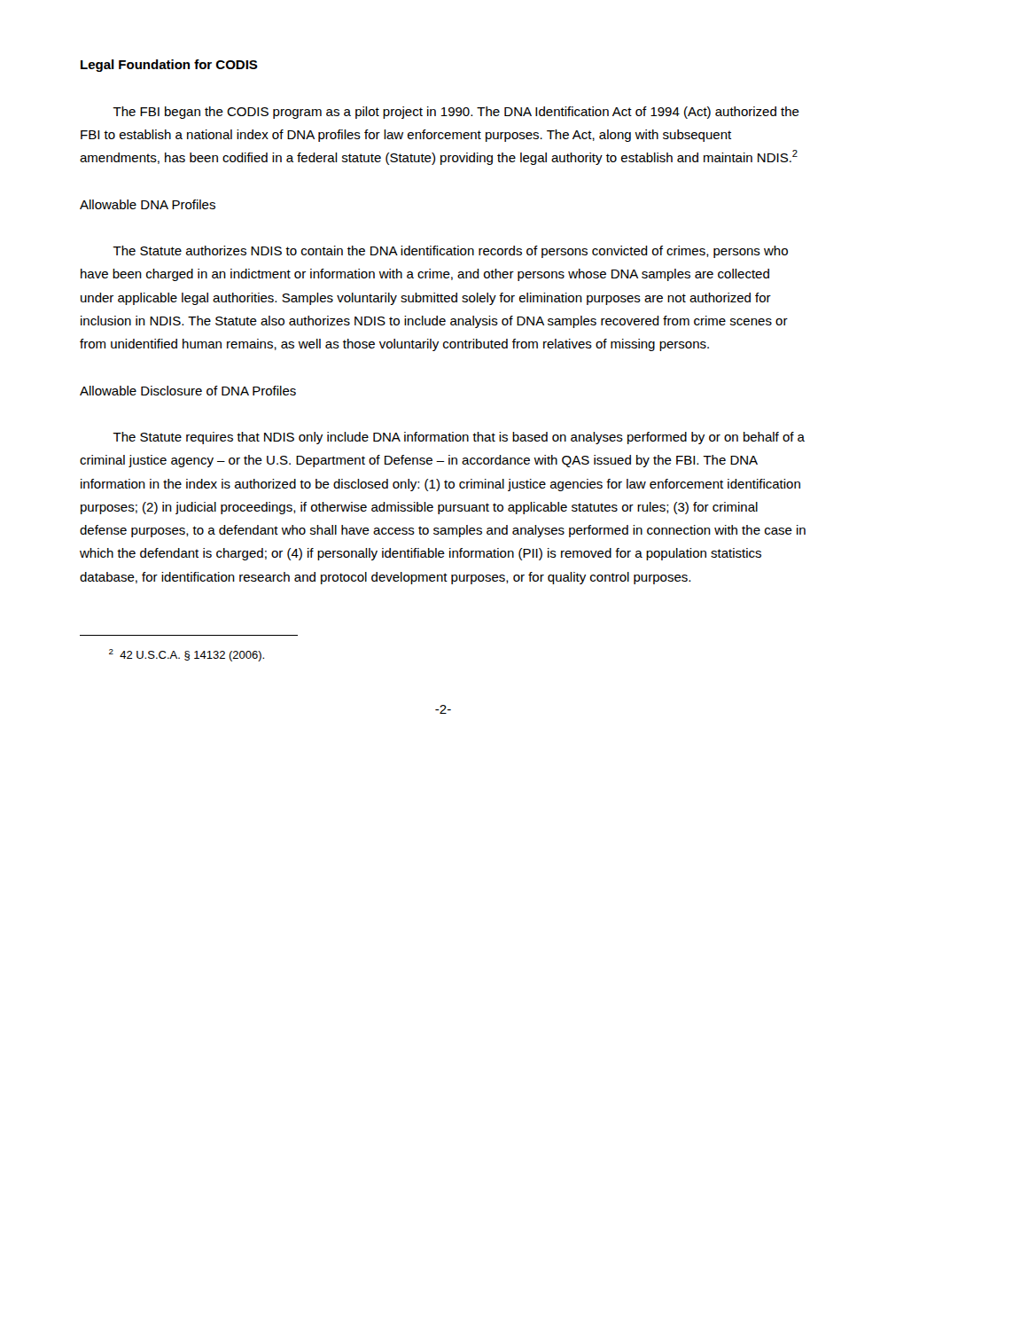Legal Foundation for CODIS
The FBI began the CODIS program as a pilot project in 1990. The DNA Identification Act of 1994 (Act) authorized the FBI to establish a national index of DNA profiles for law enforcement purposes. The Act, along with subsequent amendments, has been codified in a federal statute (Statute) providing the legal authority to establish and maintain NDIS.2
Allowable DNA Profiles
The Statute authorizes NDIS to contain the DNA identification records of persons convicted of crimes, persons who have been charged in an indictment or information with a crime, and other persons whose DNA samples are collected under applicable legal authorities. Samples voluntarily submitted solely for elimination purposes are not authorized for inclusion in NDIS. The Statute also authorizes NDIS to include analysis of DNA samples recovered from crime scenes or from unidentified human remains, as well as those voluntarily contributed from relatives of missing persons.
Allowable Disclosure of DNA Profiles
The Statute requires that NDIS only include DNA information that is based on analyses performed by or on behalf of a criminal justice agency – or the U.S. Department of Defense – in accordance with QAS issued by the FBI. The DNA information in the index is authorized to be disclosed only: (1) to criminal justice agencies for law enforcement identification purposes; (2) in judicial proceedings, if otherwise admissible pursuant to applicable statutes or rules; (3) for criminal defense purposes, to a defendant who shall have access to samples and analyses performed in connection with the case in which the defendant is charged; or (4) if personally identifiable information (PII) is removed for a population statistics database, for identification research and protocol development purposes, or for quality control purposes.
2 42 U.S.C.A. § 14132 (2006).
-2-